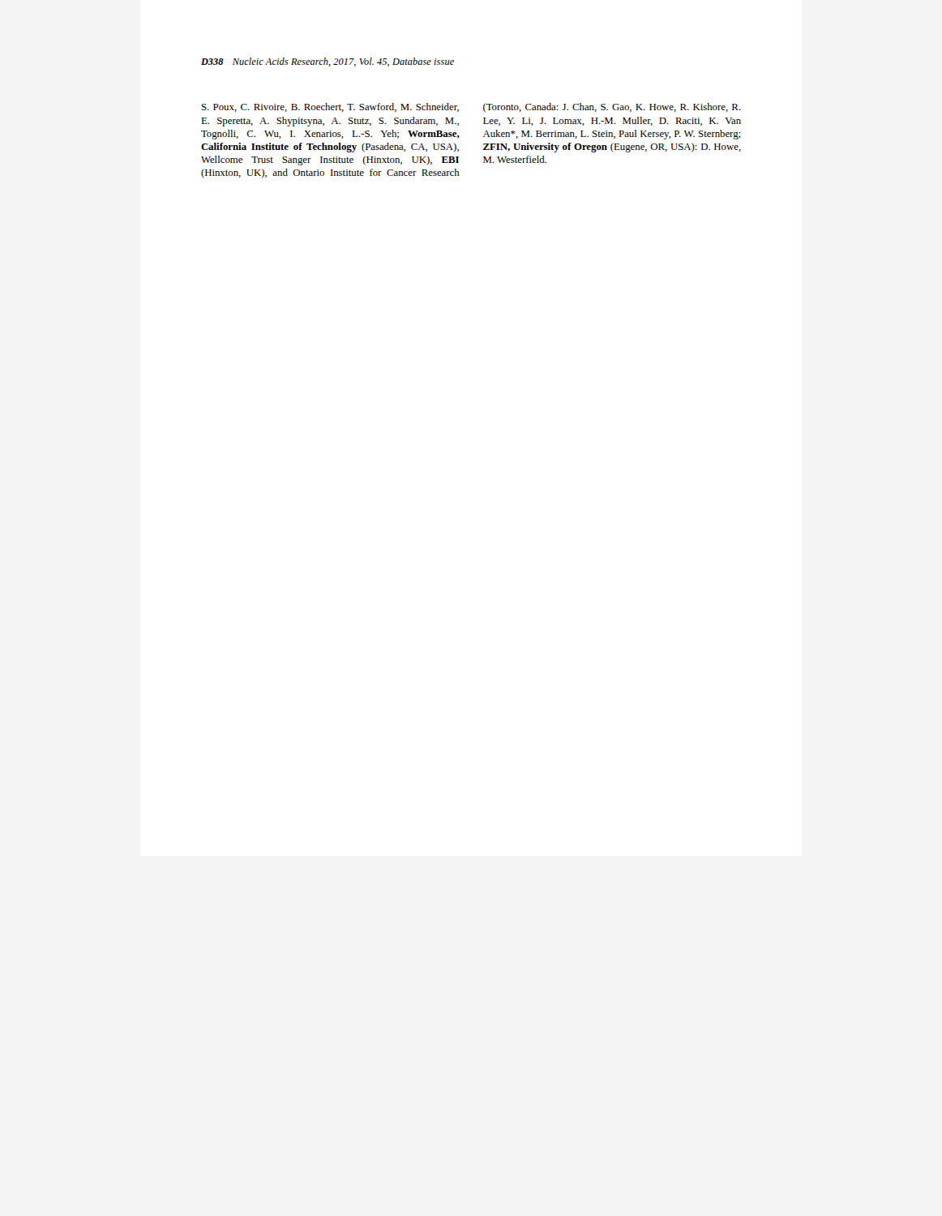D338 Nucleic Acids Research, 2017, Vol. 45, Database issue
S. Poux, C. Rivoire, B. Roechert, T. Sawford, M. Schneider, E. Speretta, A. Shypitsyna, A. Stutz, S. Sundaram, M., Tognolli, C. Wu, I. Xenarios, L.-S. Yeh; WormBase, California Institute of Technology (Pasadena, CA, USA), Wellcome Trust Sanger Institute (Hinxton, UK), EBI (Hinxton, UK), and Ontario Institute for Cancer Research (Toronto, Canada: J. Chan, S. Gao, K. Howe, R. Kishore, R. Lee, Y. Li, J. Lomax, H.-M. Muller, D. Raciti, K. Van Auken*, M. Berriman, L. Stein, Paul Kersey, P. W. Sternberg; ZFIN, University of Oregon (Eugene, OR, USA): D. Howe, M. Westerfield.